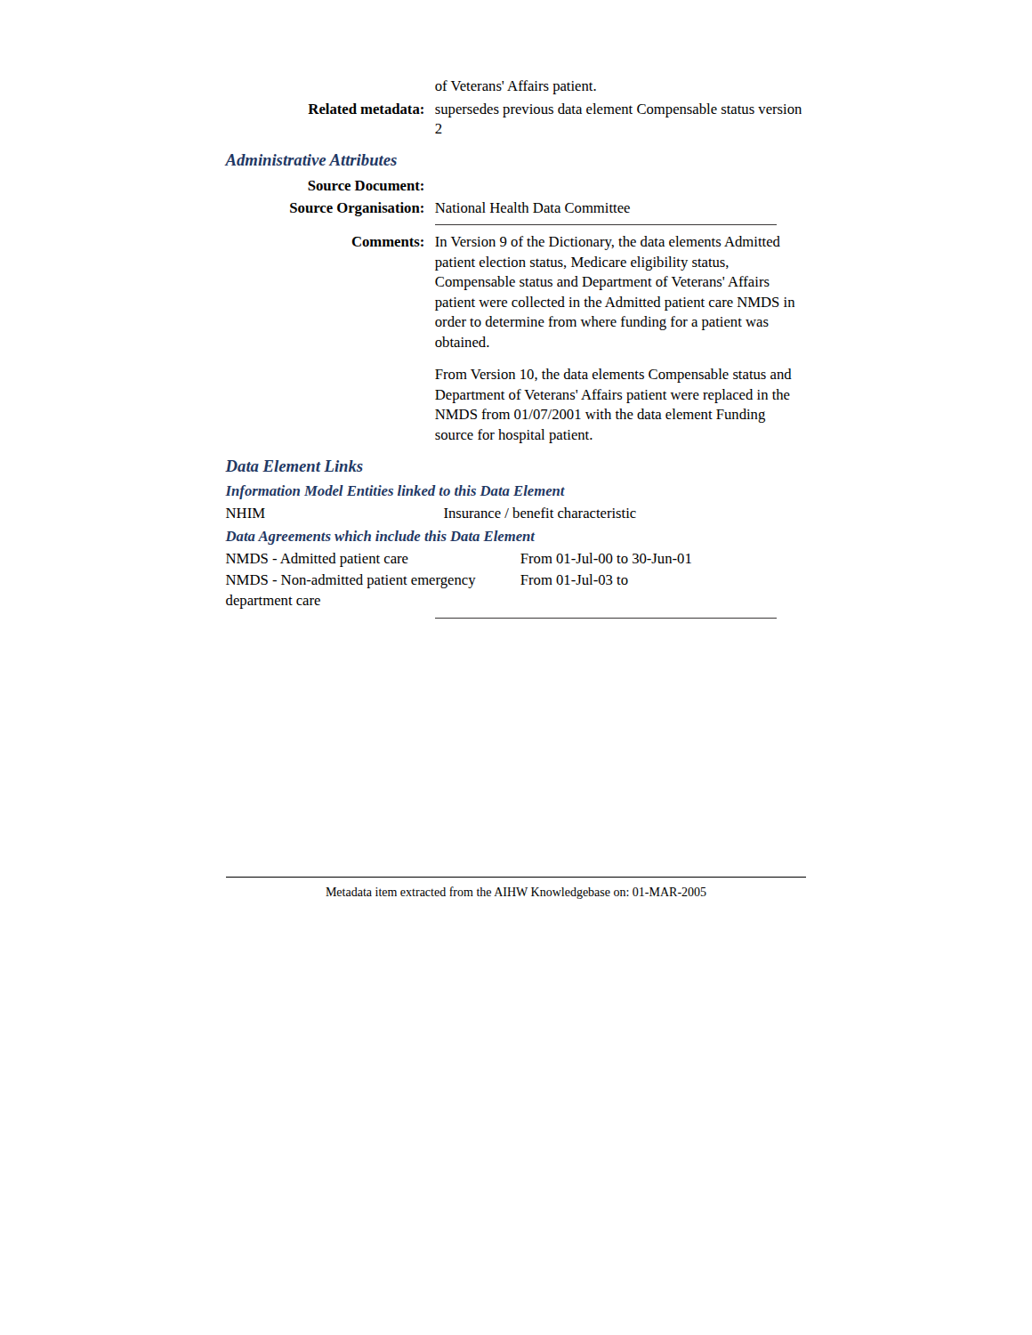of Veterans' Affairs patient.
Related metadata:
supersedes previous data element Compensable status version 2
Administrative Attributes
Source Document:
Source Organisation:
National Health Data Committee
Comments:
In Version 9 of the Dictionary, the data elements Admitted patient election status, Medicare eligibility status, Compensable status and Department of Veterans' Affairs patient were collected in the Admitted patient care NMDS in order to determine from where funding for a patient was obtained.
From Version 10, the data elements Compensable status and Department of Veterans' Affairs patient were replaced in the NMDS from 01/07/2001 with the data element Funding source for hospital patient.
Data Element Links
Information Model Entities linked to this Data Element
| NHIM | Insurance / benefit characteristic |
Data Agreements which include this Data Element
| NMDS - Admitted patient care | From 01-Jul-00 to 30-Jun-01 |
| NMDS - Non-admitted patient emergency department care | From 01-Jul-03 to |
Metadata item extracted from the AIHW Knowledgebase on: 01-MAR-2005